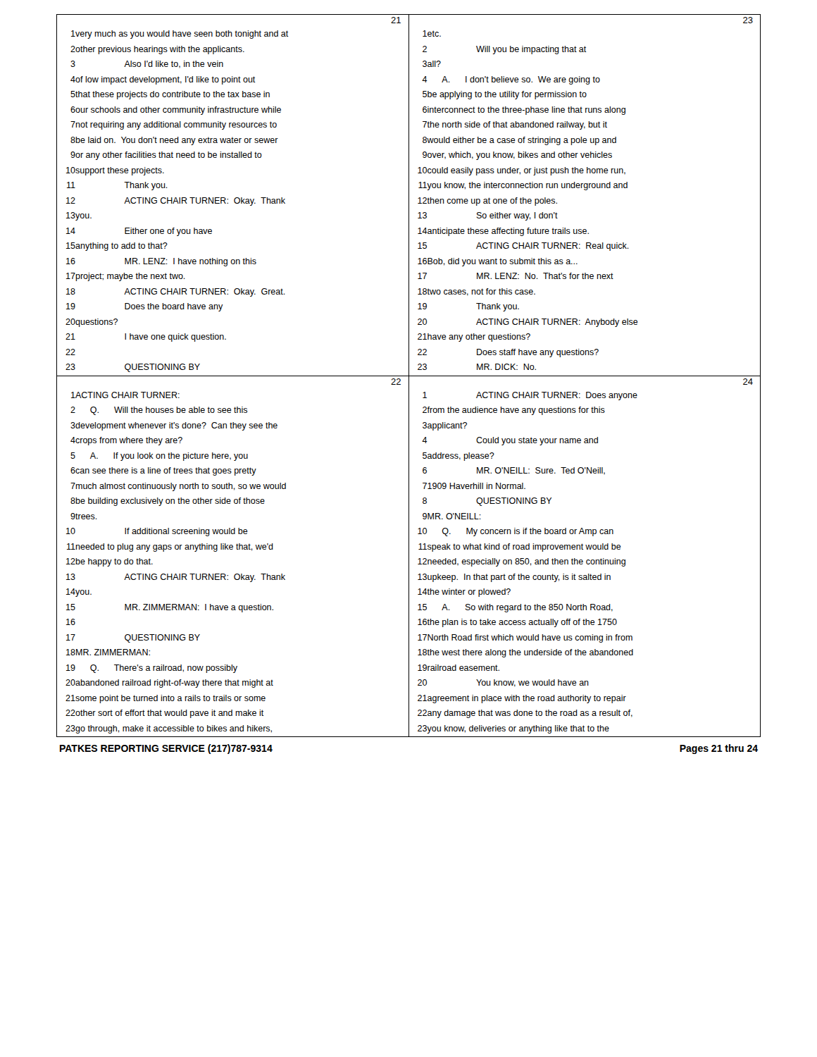| 21 / 1 / very much as you would have seen both tonight and at / / 2 / other previous hearings with the applicants. / / 3 / Also I'd like to, in the vein / / 4 / of low impact development, I'd like to point out / / 5 / that these projects do contribute to the tax base in / / 6 / our schools and other community infrastructure while / / 7 / not requiring any additional community resources to / / 8 / be laid on. You don't need any extra water or sewer / / 9 / or any other facilities that need to be installed to / / 10 / support these projects. / / 11 / Thank you. / / 12 / ACTING CHAIR TURNER: Okay. Thank / / 13 / you. / / 14 / Either one of you have / / 15 / anything to add to that? / / 16 / MR. LENZ: I have nothing on this / / 17 / project; maybe the next two. / / 18 / ACTING CHAIR TURNER: Okay. Great. / / 19 / Does the board have any / / 20 / questions? / / 21 / I have one quick question. / / 22 / / / 23 / QUESTIONING BY / | 23 / 1 / etc. / / 2 / Will you be impacting that at / / 3 / all? / / 4 / A. I don't believe so. We are going to / / 5 / be applying to the utility for permission to / / 6 / interconnect to the three-phase line that runs along / / 7 / the north side of that abandoned railway, but it / / 8 / would either be a case of stringing a pole up and / / 9 / over, which, you know, bikes and other vehicles / / 10 / could easily pass under, or just push the home run, / / 11 / you know, the interconnection run underground and / / 12 / then come up at one of the poles. / / 13 / So either way, I don't / / 14 / anticipate these affecting future trails use. / / 15 / ACTING CHAIR TURNER: Real quick. / / 16 / Bob, did you want to submit this as a... / / 17 / MR. LENZ: No. That's for the next / / 18 / two cases, not for this case. / / 19 / Thank you. / / 20 / ACTING CHAIR TURNER: Anybody else / / 21 / have any other questions? / / 22 / Does staff have any questions? / / 23 / MR. DICK: No. / |
| 22 / 1 / ACTING CHAIR TURNER: / / 2 / Q. Will the houses be able to see this / / 3 / development whenever it's done? Can they see the / / 4 / crops from where they are? / / 5 / A. If you look on the picture here, you / / 6 / can see there is a line of trees that goes pretty / / 7 / much almost continuously north to south, so we would / / 8 / be building exclusively on the other side of those / / 9 / trees. / / 10 / If additional screening would be / / 11 / needed to plug any gaps or anything like that, we'd / / 12 / be happy to do that. / / 13 / ACTING CHAIR TURNER: Okay. Thank / / 14 / you. / / 15 / MR. ZIMMERMAN: I have a question. / / 16 / / / 17 / QUESTIONING BY / / 18 / MR. ZIMMERMAN: / / 19 / Q. There's a railroad, now possibly / / 20 / abandoned railroad right-of-way there that might at / / 21 / some point be turned into a rails to trails or some / / 22 / other sort of effort that would pave it and make it / / 23 / go through, make it accessible to bikes and hikers, / | 24 / 1 / ACTING CHAIR TURNER: Does anyone / / 2 / from the audience have any questions for this / / 3 / applicant? / / 4 / Could you state your name and / / 5 / address, please? / / 6 / MR. O'NEILL: Sure. Ted O'Neill, / / 7 / 1909 Haverhill in Normal. / / 8 / QUESTIONING BY / / 9 / MR. O'NEILL: / / 10 / Q. My concern is if the board or Amp can / / 11 / speak to what kind of road improvement would be / / 12 / needed, especially on 850, and then the continuing / / 13 / upkeep. In that part of the county, is it salted in / / 14 / the winter or plowed? / / 15 / A. So with regard to the 850 North Road, / / 16 / the plan is to take access actually off of the 1750 / / 17 / North Road first which would have us coming in from / / 18 / the west there along the underside of the abandoned / / 19 / railroad easement. / / 20 / You know, we would have an / / 21 / agreement in place with the road authority to repair / / 22 / any damage that was done to the road as a result of, / / 23 / you know, deliveries or anything like that to the / |
PATKES REPORTING SERVICE (217)787-9314
Pages 21 thru 24